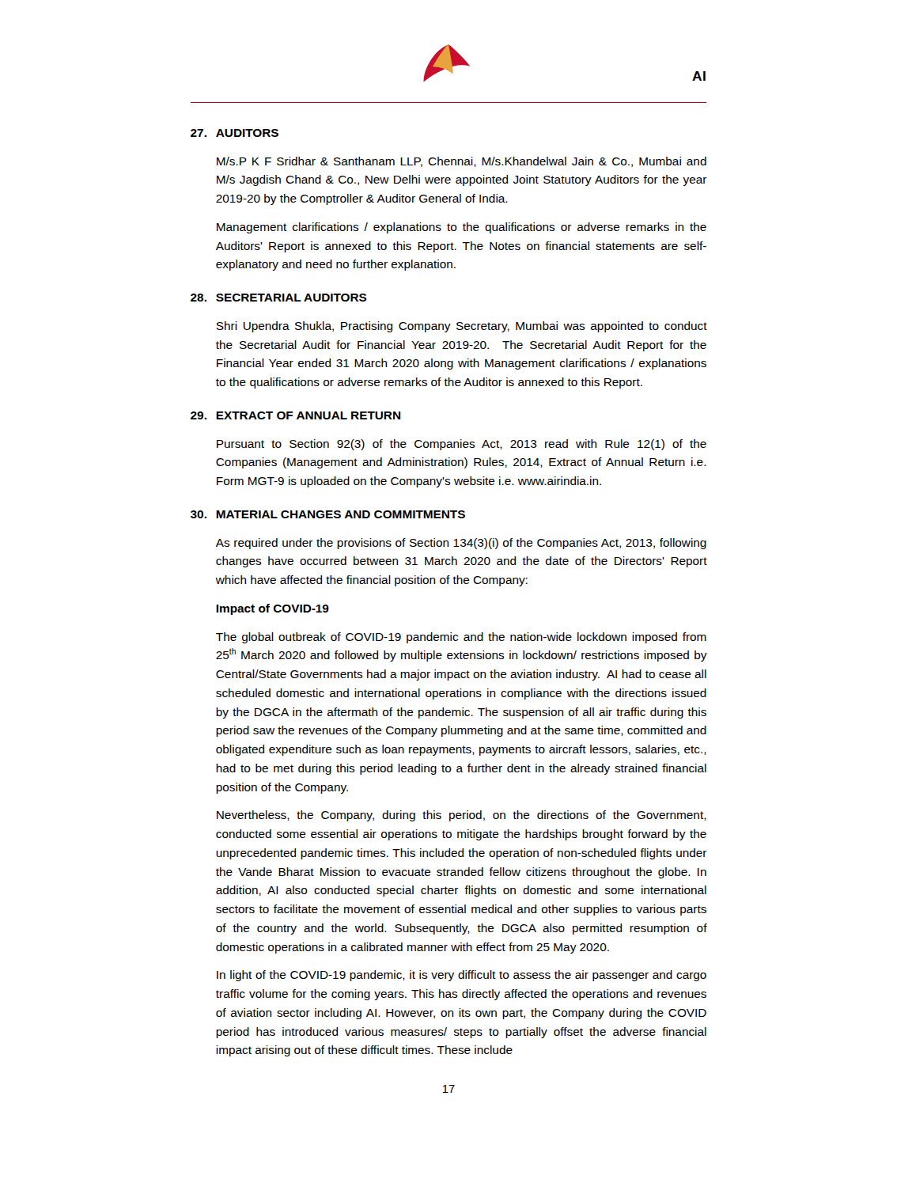AI
27. AUDITORS
M/s.P K F Sridhar & Santhanam LLP, Chennai, M/s.Khandelwal Jain & Co., Mumbai and M/s Jagdish Chand & Co., New Delhi were appointed Joint Statutory Auditors for the year 2019-20 by the Comptroller & Auditor General of India.
Management clarifications / explanations to the qualifications or adverse remarks in the Auditors' Report is annexed to this Report. The Notes on financial statements are self-explanatory and need no further explanation.
28. SECRETARIAL AUDITORS
Shri Upendra Shukla, Practising Company Secretary, Mumbai was appointed to conduct the Secretarial Audit for Financial Year 2019-20. The Secretarial Audit Report for the Financial Year ended 31 March 2020 along with Management clarifications / explanations to the qualifications or adverse remarks of the Auditor is annexed to this Report.
29. EXTRACT OF ANNUAL RETURN
Pursuant to Section 92(3) of the Companies Act, 2013 read with Rule 12(1) of the Companies (Management and Administration) Rules, 2014, Extract of Annual Return i.e. Form MGT-9 is uploaded on the Company's website i.e. www.airindia.in.
30. MATERIAL CHANGES AND COMMITMENTS
As required under the provisions of Section 134(3)(i) of the Companies Act, 2013, following changes have occurred between 31 March 2020 and the date of the Directors' Report which have affected the financial position of the Company:
Impact of COVID-19
The global outbreak of COVID-19 pandemic and the nation-wide lockdown imposed from 25th March 2020 and followed by multiple extensions in lockdown/ restrictions imposed by Central/State Governments had a major impact on the aviation industry. AI had to cease all scheduled domestic and international operations in compliance with the directions issued by the DGCA in the aftermath of the pandemic. The suspension of all air traffic during this period saw the revenues of the Company plummeting and at the same time, committed and obligated expenditure such as loan repayments, payments to aircraft lessors, salaries, etc., had to be met during this period leading to a further dent in the already strained financial position of the Company.
Nevertheless, the Company, during this period, on the directions of the Government, conducted some essential air operations to mitigate the hardships brought forward by the unprecedented pandemic times. This included the operation of non-scheduled flights under the Vande Bharat Mission to evacuate stranded fellow citizens throughout the globe. In addition, AI also conducted special charter flights on domestic and some international sectors to facilitate the movement of essential medical and other supplies to various parts of the country and the world. Subsequently, the DGCA also permitted resumption of domestic operations in a calibrated manner with effect from 25 May 2020.
In light of the COVID-19 pandemic, it is very difficult to assess the air passenger and cargo traffic volume for the coming years. This has directly affected the operations and revenues of aviation sector including AI. However, on its own part, the Company during the COVID period has introduced various measures/ steps to partially offset the adverse financial impact arising out of these difficult times. These include
17